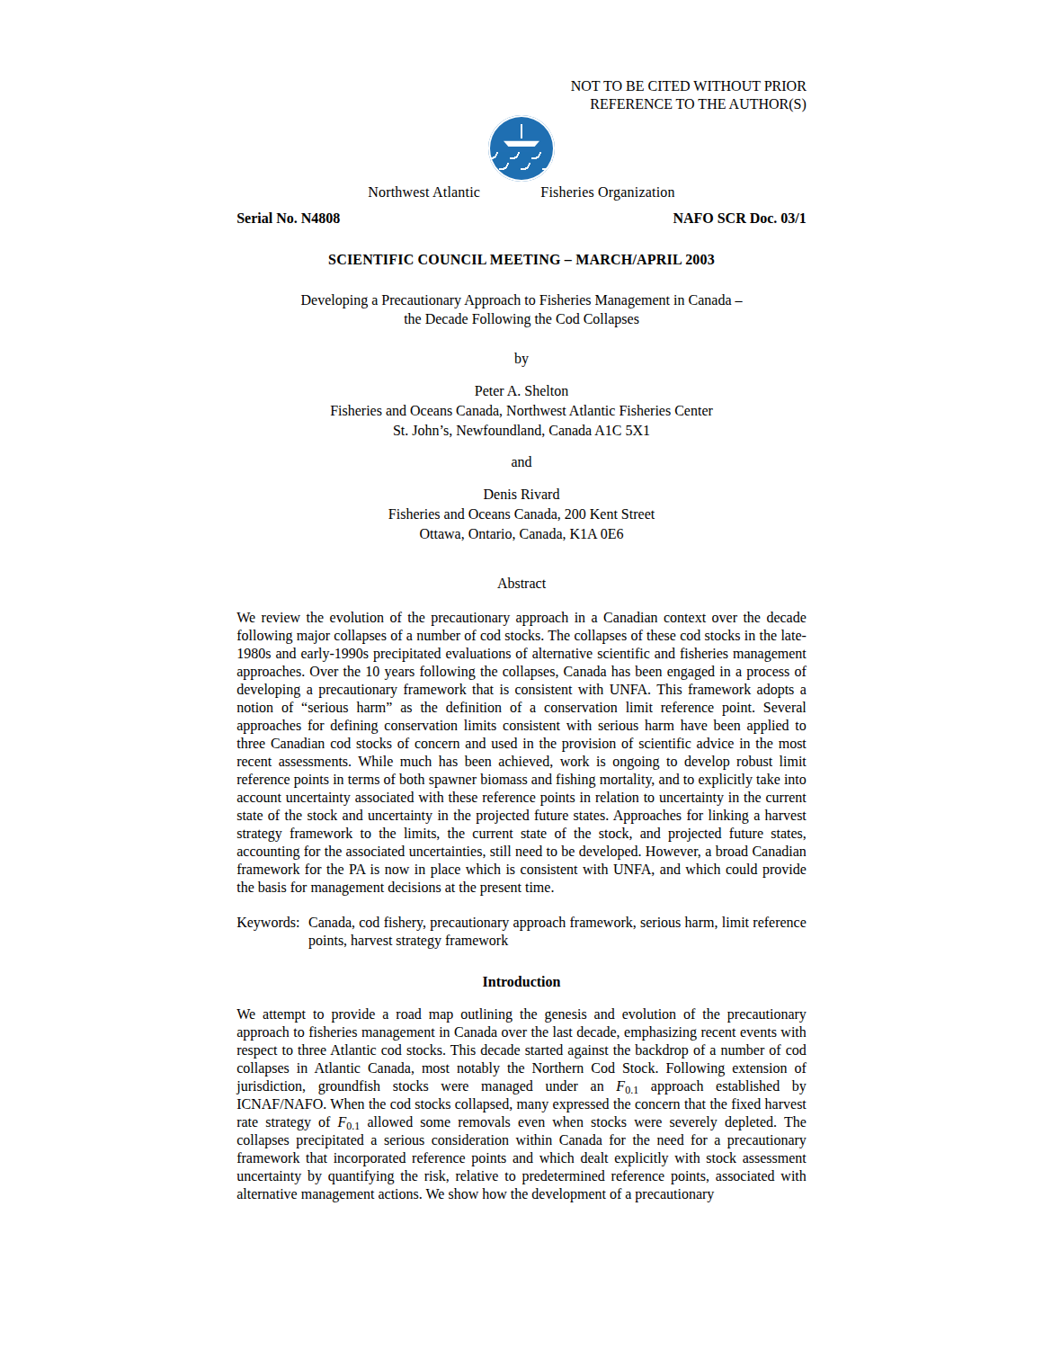NOT TO BE CITED WITHOUT PRIOR
REFERENCE TO THE AUTHOR(S)
Northwest Atlantic Fisheries Organization
Serial No. N4808 NAFO SCR Doc. 03/1
SCIENTIFIC COUNCIL MEETING – MARCH/APRIL 2003
Developing a Precautionary Approach to Fisheries Management in Canada –
the Decade Following the Cod Collapses
by Peter A. Shelton
Fisheries and Oceans Canada, Northwest Atlantic Fisheries Center
St. John’s, Newfoundland, Canada A1C 5X1 and Denis Rivard
Fisheries and Oceans Canada, 200 Kent Street
Ottawa, Ontario, Canada, K1A 0E6
Abstract
We review the evolution of the precautionary approach in a Canadian context over the decade following major collapses of a number of cod stocks. The collapses of these cod stocks in the late-1980s and early-1990s precipitated evaluations of alternative scientific and fisheries management approaches. Over the 10 years following the collapses, Canada has been engaged in a process of developing a precautionary framework that is consistent with UNFA. This framework adopts a notion of “serious harm” as the definition of a conservation limit reference point. Several approaches for defining conservation limits consistent with serious harm have been applied to three Canadian cod stocks of concern and used in the provision of scientific advice in the most recent assessments. While much has been achieved, work is ongoing to develop robust limit reference points in terms of both spawner biomass and fishing mortality, and to explicitly take into account uncertainty associated with these reference points in relation to uncertainty in the current state of the stock and uncertainty in the projected future states. Approaches for linking a harvest strategy framework to the limits, the current state of the stock, and projected future states, accounting for the associated uncertainties, still need to be developed. However, a broad Canadian framework for the PA is now in place which is consistent with UNFA, and which could provide the basis for management decisions at the present time.
Keywords: Canada, cod fishery, precautionary approach framework, serious harm, limit reference points, harvest strategy framework
Introduction
We attempt to provide a road map outlining the genesis and evolution of the precautionary approach to fisheries management in Canada over the last decade, emphasizing recent events with respect to three Atlantic cod stocks. This decade started against the backdrop of a number of cod collapses in Atlantic Canada, most notably the Northern Cod Stock. Following extension of jurisdiction, groundfish stocks were managed under an F0.1 approach established by ICNAF/NAFO. When the cod stocks collapsed, many expressed the concern that the fixed harvest rate strategy of F0.1 allowed some removals even when stocks were severely depleted. The collapses precipitated a serious consideration within Canada for the need for a precautionary framework that incorporated reference points and which dealt explicitly with stock assessment uncertainty by quantifying the risk, relative to predetermined reference points, associated with alternative management actions. We show how the development of a precautionary